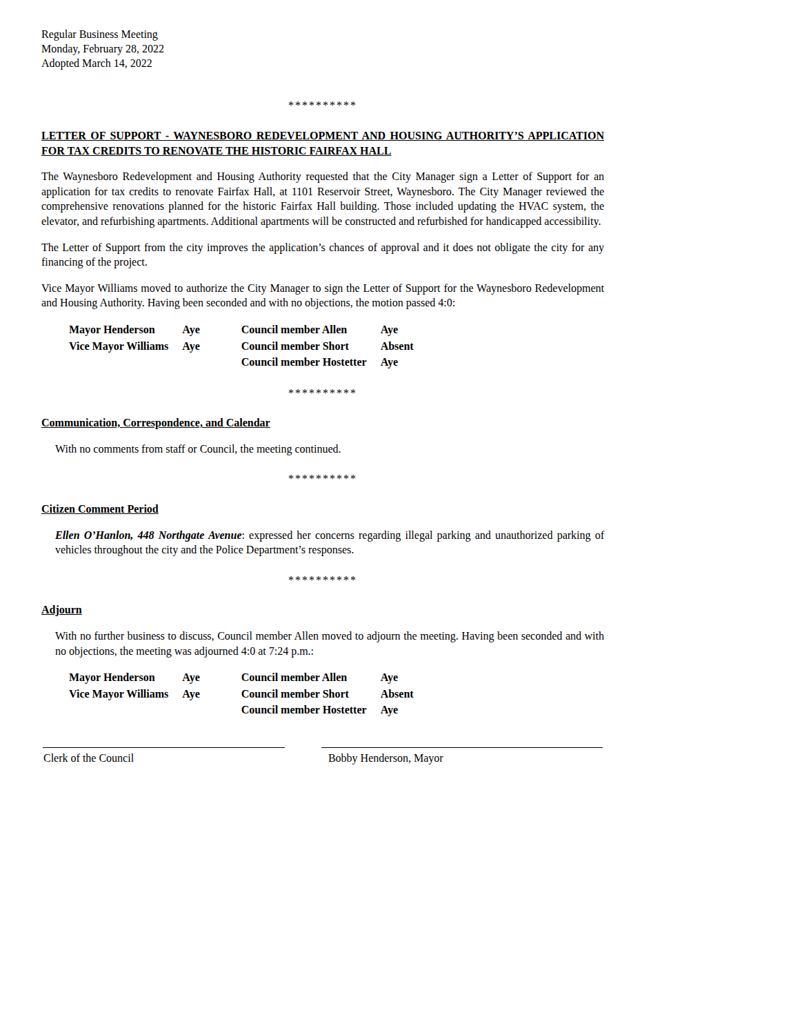Regular Business Meeting
Monday, February 28, 2022
Adopted March 14, 2022
**********
Letter of Support - Waynesboro Redevelopment and Housing Authority’s Application for Tax Credits to Renovate the Historic Fairfax Hall
The Waynesboro Redevelopment and Housing Authority requested that the City Manager sign a Letter of Support for an application for tax credits to renovate Fairfax Hall, at 1101 Reservoir Street, Waynesboro. The City Manager reviewed the comprehensive renovations planned for the historic Fairfax Hall building. Those included updating the HVAC system, the elevator, and refurbishing apartments. Additional apartments will be constructed and refurbished for handicapped accessibility.
The Letter of Support from the city improves the application’s chances of approval and it does not obligate the city for any financing of the project.
Vice Mayor Williams moved to authorize the City Manager to sign the Letter of Support for the Waynesboro Redevelopment and Housing Authority. Having been seconded and with no objections, the motion passed 4:0:
| Mayor Henderson | Aye | Council member Allen | Aye |
| Vice Mayor Williams | Aye | Council member Short | Absent |
| | | Council member Hostetter | Aye |
**********
Communication, Correspondence, and Calendar
With no comments from staff or Council, the meeting continued.
**********
Citizen Comment Period
Ellen O’Hanlon, 448 Northgate Avenue: expressed her concerns regarding illegal parking and unauthorized parking of vehicles throughout the city and the Police Department’s responses.
**********
Adjourn
With no further business to discuss, Council member Allen moved to adjourn the meeting. Having been seconded and with no objections, the meeting was adjourned 4:0 at 7:24 p.m.:
| Mayor Henderson | Aye | Council member Allen | Aye |
| Vice Mayor Williams | Aye | Council member Short | Absent |
| | | Council member Hostetter | Aye |
| Clerk of the Council | | Bobby Henderson, Mayor |